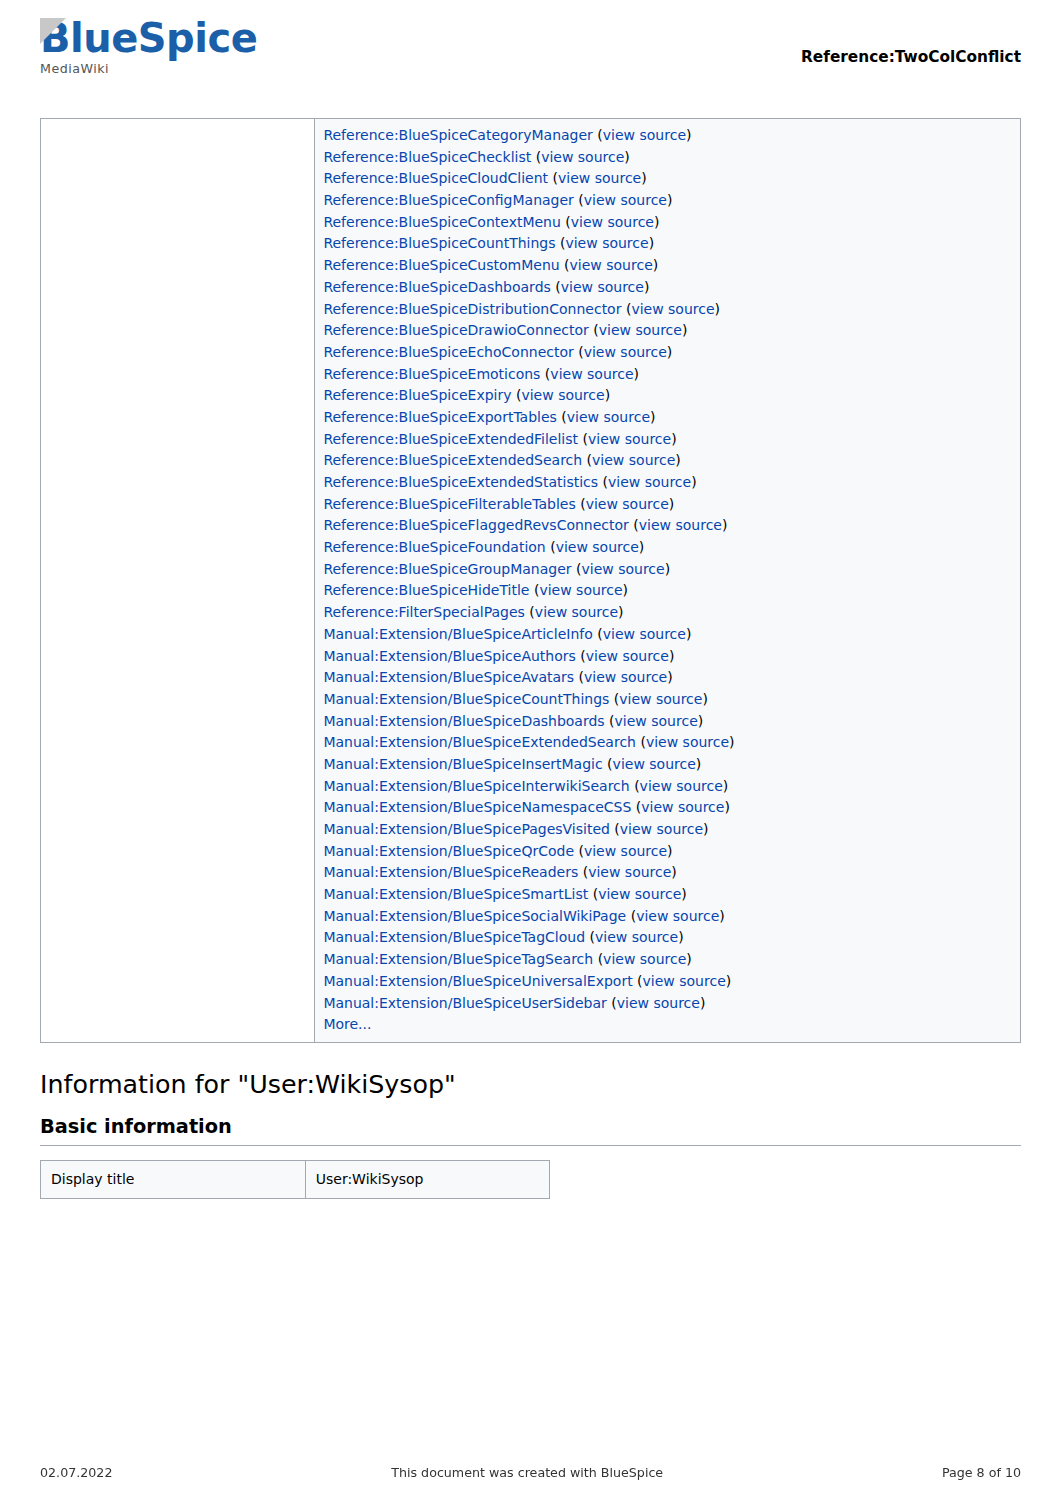Blue Spice
MediaWiki
Reference:TwoColConflict
| | Reference:BlueSpiceCategoryManager ( view source ) Reference:BlueSpiceChecklist ( view source ) Reference:BlueSpiceCloudClient ( view source ) Reference:BlueSpiceConfigManager ( view source ) Reference:BlueSpiceContextMenu ( view source ) Reference:BlueSpiceCountThings ( view source ) Reference:BlueSpiceCustomMenu ( view source ) Reference:BlueSpiceDashboards ( view source ) Reference:BlueSpiceDistributionConnector ( view source ) Reference:BlueSpiceDrawioConnector ( view source ) Reference:BlueSpiceEchoConnector ( view source ) Reference:BlueSpiceEmoticons ( view source ) Reference:BlueSpiceExpiry ( view source ) Reference:BlueSpiceExportTables ( view source ) Reference:BlueSpiceExtendedFilelist ( view source ) Reference:BlueSpiceExtendedSearch ( view source ) Reference:BlueSpiceExtendedStatistics ( view source ) Reference:BlueSpiceFilterableTables ( view source ) Reference:BlueSpiceFlaggedRevsConnector ( view source ) Reference:BlueSpiceFoundation ( view source ) Reference:BlueSpiceGroupManager ( view source ) Reference:BlueSpiceHideTitle ( view source ) Reference:FilterSpecialPages ( view source ) Manual:Extension/BlueSpiceArticleInfo ( view source ) Manual:Extension/BlueSpiceAuthors ( view source ) Manual:Extension/BlueSpiceAvatars ( view source ) Manual:Extension/BlueSpiceCountThings ( view source ) Manual:Extension/BlueSpiceDashboards ( view source ) Manual:Extension/BlueSpiceExtendedSearch ( view source ) Manual:Extension/BlueSpiceInsertMagic ( view source ) Manual:Extension/BlueSpiceInterwikiSearch ( view source ) Manual:Extension/BlueSpiceNamespaceCSS ( view source ) Manual:Extension/BlueSpicePagesVisited ( view source ) Manual:Extension/BlueSpiceQrCode ( view source ) Manual:Extension/BlueSpiceReaders ( view source ) Manual:Extension/BlueSpiceSmartList ( view source ) Manual:Extension/BlueSpiceSocialWikiPage ( view source ) Manual:Extension/BlueSpiceTagCloud ( view source ) Manual:Extension/BlueSpiceTagSearch ( view source ) Manual:Extension/BlueSpiceUniversalExport ( view source ) Manual:Extension/BlueSpiceUserSidebar ( view source ) More... |
Information for "User:WikiSysop"
Basic information
| Display title | User:WikiSysop |
02.07.2022
This document was created with BlueSpice
Page 8 of 10